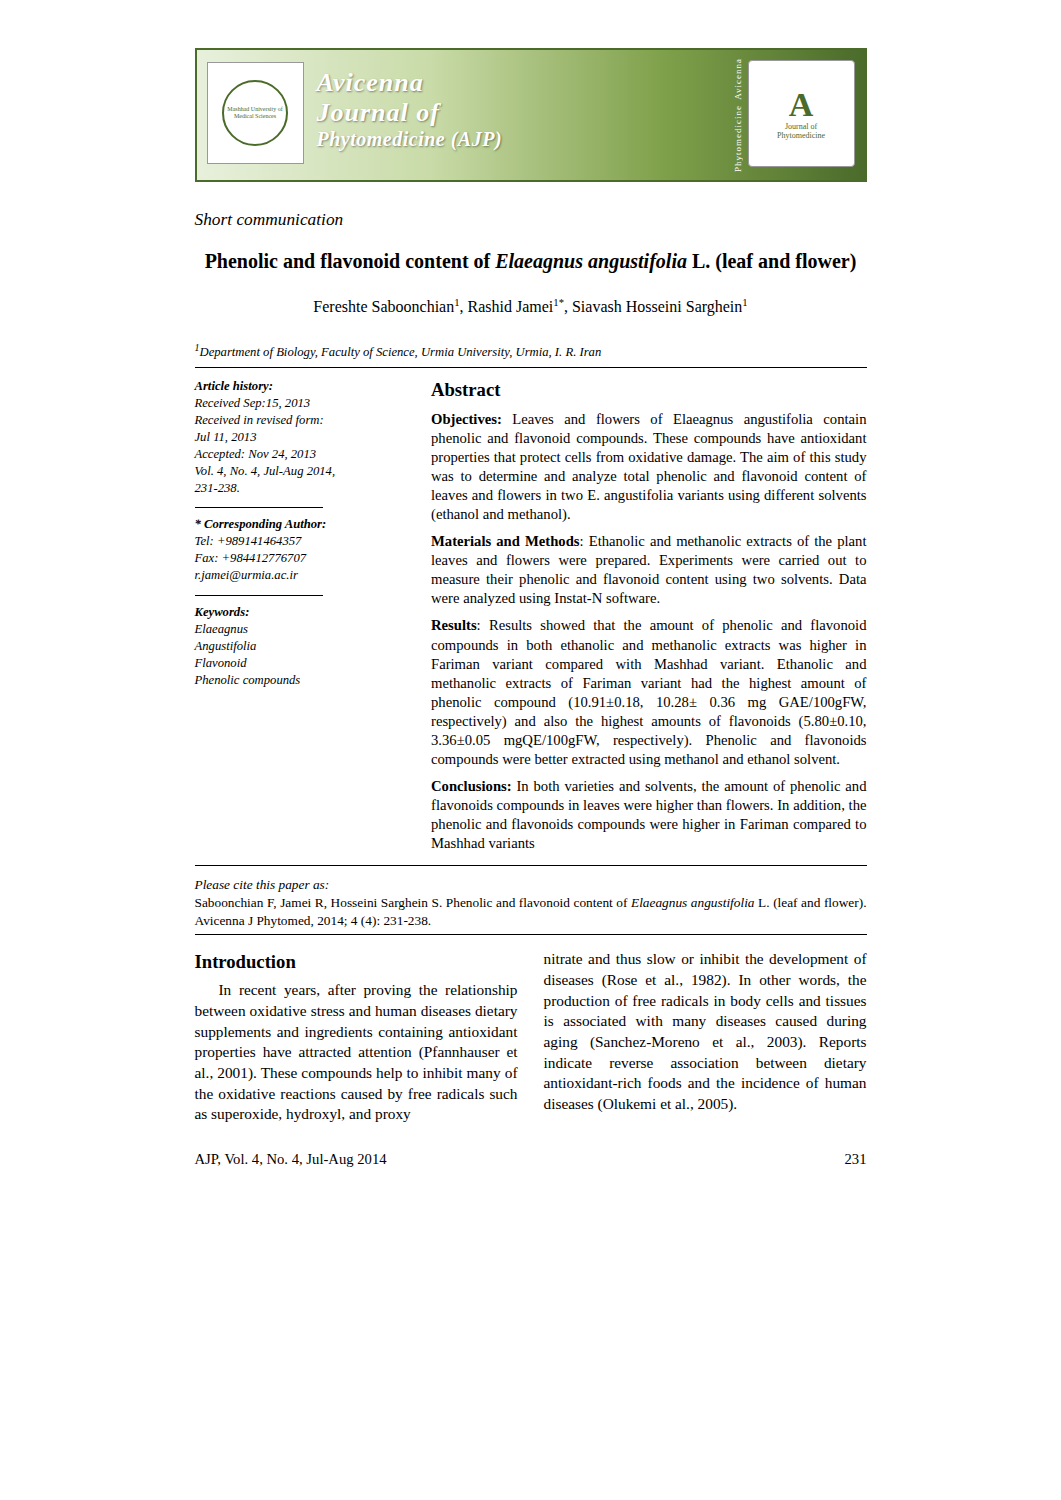Mashhad University of Medical Sciences
Avicenna
Journal of
Phytomedicine (AJP)
Avicenna
Phytomedicine
A
Journal of
Phytomedicine
Short communication
Phenolic and flavonoid content of Elaeagnus angustifolia L. (leaf and flower)
Fereshte Saboonchian1, Rashid Jamei1*, Siavash Hosseini Sarghein1
1Department of Biology, Faculty of Science, Urmia University, Urmia, I. R. Iran
Article history:
Received Sep:15, 2013
Received in revised form:
Jul 11, 2013
Accepted: Nov 24, 2013
Vol. 4, No. 4, Jul-Aug 2014,
231-238.
* Corresponding Author:
Tel: +989141464357
Fax: +984412776707
r.jamei@urmia.ac.ir
Keywords:
Elaeagnus
Angustifolia
Flavonoid
Phenolic compounds
Abstract
Objectives: Leaves and flowers of Elaeagnus angustifolia contain phenolic and flavonoid compounds. These compounds have antioxidant properties that protect cells from oxidative damage. The aim of this study was to determine and analyze total phenolic and flavonoid content of leaves and flowers in two E. angustifolia variants using different solvents (ethanol and methanol).
Materials and Methods: Ethanolic and methanolic extracts of the plant leaves and flowers were prepared. Experiments were carried out to measure their phenolic and flavonoid content using two solvents. Data were analyzed using Instat-N software.
Results: Results showed that the amount of phenolic and flavonoid compounds in both ethanolic and methanolic extracts was higher in Fariman variant compared with Mashhad variant. Ethanolic and methanolic extracts of Fariman variant had the highest amount of phenolic compound (10.91±0.18, 10.28± 0.36 mg GAE/100gFW, respectively) and also the highest amounts of flavonoids (5.80±0.10, 3.36±0.05 mgQE/100gFW, respectively). Phenolic and flavonoids compounds were better extracted using methanol and ethanol solvent.
Conclusions: In both varieties and solvents, the amount of phenolic and flavonoids compounds in leaves were higher than flowers. In addition, the phenolic and flavonoids compounds were higher in Fariman compared to Mashhad variants
Please cite this paper as:
Saboonchian F, Jamei R, Hosseini Sarghein S. Phenolic and flavonoid content of Elaeagnus angustifolia L. (leaf and flower). Avicenna J Phytomed, 2014; 4 (4): 231-238.
Introduction
In recent years, after proving the relationship between oxidative stress and human diseases dietary supplements and ingredients containing antioxidant properties have attracted attention (Pfannhauser et al., 2001). These compounds help to inhibit many of the oxidative reactions caused by free radicals such as superoxide, hydroxyl, and proxy
nitrate and thus slow or inhibit the development of diseases (Rose et al., 1982). In other words, the production of free radicals in body cells and tissues is associated with many diseases caused during aging (Sanchez-Moreno et al., 2003). Reports indicate reverse association between dietary antioxidant-rich foods and the incidence of human diseases (Olukemi et al., 2005).
AJP, Vol. 4, No. 4, Jul-Aug 2014
231